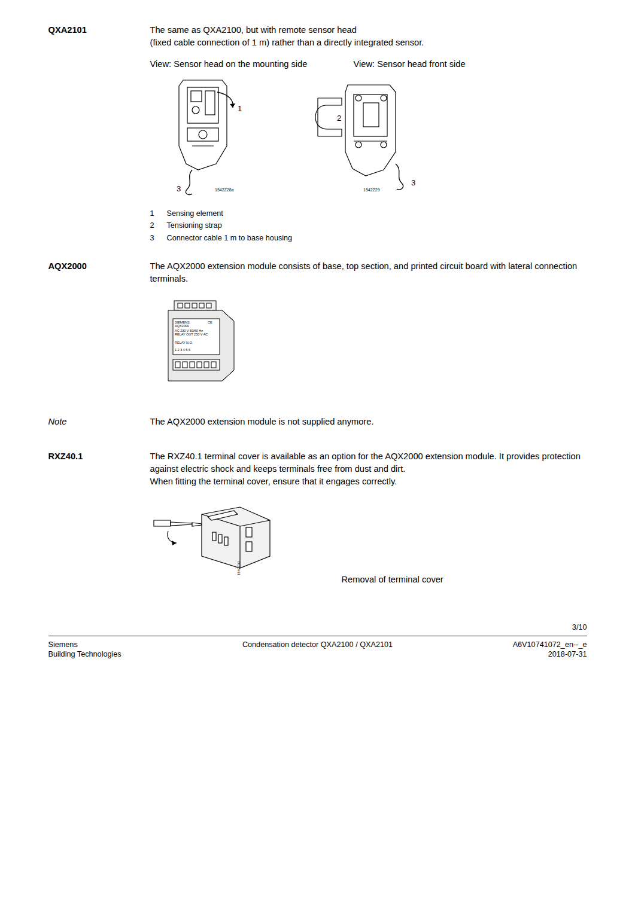QXA2101
The same as QXA2100, but with remote sensor head
(fixed cable connection of 1 m) rather than a directly integrated sensor.
View: Sensor head on the mounting side
View: Sensor head front side
1 3 1542Z28a
2 3 1542Z29
1 Sensing element
2 Tensioning strap
3 Connector cable 1 m to base housing
AQX2000
The AQX2000 extension module consists of base, top section, and printed circuit board with lateral connection terminals.
SIEMENS AQX2000 AC 230 V 50/60 Hz RELAY OUT 250 V AC RELAY N.O. 1 2 3 4 5 6 CE
Note
The AQX2000 extension module is not supplied anymore.
RXZ40.1
The RXZ40.1 terminal cover is available as an option for the AQX2000 extension module. It provides protection against electric shock and keeps terminals free from dust and dirt.
When fitting the terminal cover, ensure that it engages correctly.
1542Z30
Removal of terminal cover
3/10
Siemens
Building Technologies
Condensation detector QXA2100 / QXA2101
A6V10741072_en--_e
2018-07-31